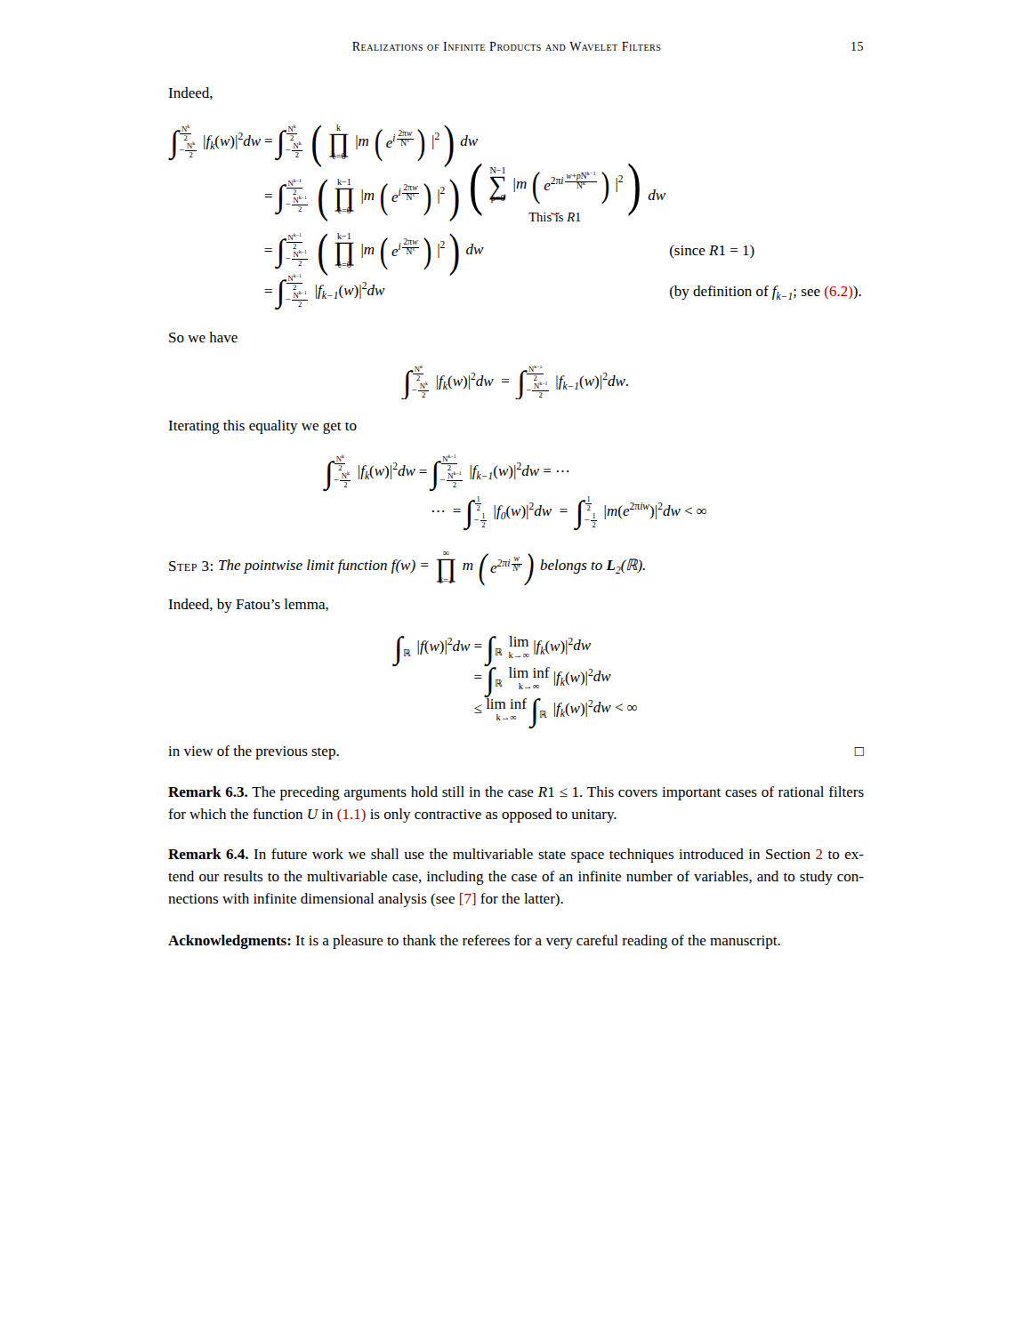Realizations of Infinite Products and Wavelet Filters 15
Indeed,
∫Nk 2−Nk 2 |fk(w)|2 dw = ∫Nk 2−Nk 2 ( k∏ℓ=0 |m (ei 2πw Nℓ) |2 ) dw
= ∫Nk−12−Nk−12 ( k−1∏ℓ=0 |m (ei 2πw Nℓ) |2 ) ( N−1∑p=0 |m (e2πiw+p Nk−1 Nk) |2 ) ⏟ This is R1 dw
= ∫Nk−12−Nk−12 ( k−1∏ℓ=0 |m (ei 2πw Nℓ) |2 ) dw (since R1 = 1)
= ∫Nk−12−Nk−12 |fk−1(w)|2 dw (by definition of fk−1; see (6.2)).
So we have
∫Nk 2−Nk 2 |fk(w)|2 dw = ∫Nk−12−Nk−12 |fk−1(w)|2 dw.
Iterating this equality we get to
∫Nk 2−Nk 2 |fk(w)|2 dw = ∫Nk−12−Nk−12 |fk−1(w)|2 dw = ⋯
⋯ = ∫12−12 |f0(w)|2 dw = ∫12−12 |m(e2πiw)|2 dw < ∞
Step 3: The pointwise limit function f(w) = ∞∏ℓ=1 m (e2πiwNℓ) belongs to L2(ℝ).
Indeed, by Fatou’s lemma,
∫ ℝ |f(w)|2 dw = ∫ ℝ lim k→∞ |fk(w)|2 dw
= ∫ ℝ lim inf k→∞ |fk(w)|2 dw
≤ lim inf k→∞ ∫ ℝ |fk(w)|2 dw < ∞
in view of the previous step.
Remark 6.3. The preceding arguments hold still in the case R1 ≤ 1. This covers important cases of rational filters for which the function U in (1.1) is only contractive as opposed to unitary.
Remark 6.4. In future work we shall use the multivariable state space techniques introduced in Section 2 to extend our results to the multivariable case, including the case of an infinite number of variables, and to study connections with infinite dimensional analysis (see [7] for the latter).
Acknowledgments: It is a pleasure to thank the referees for a very careful reading of the manuscript.